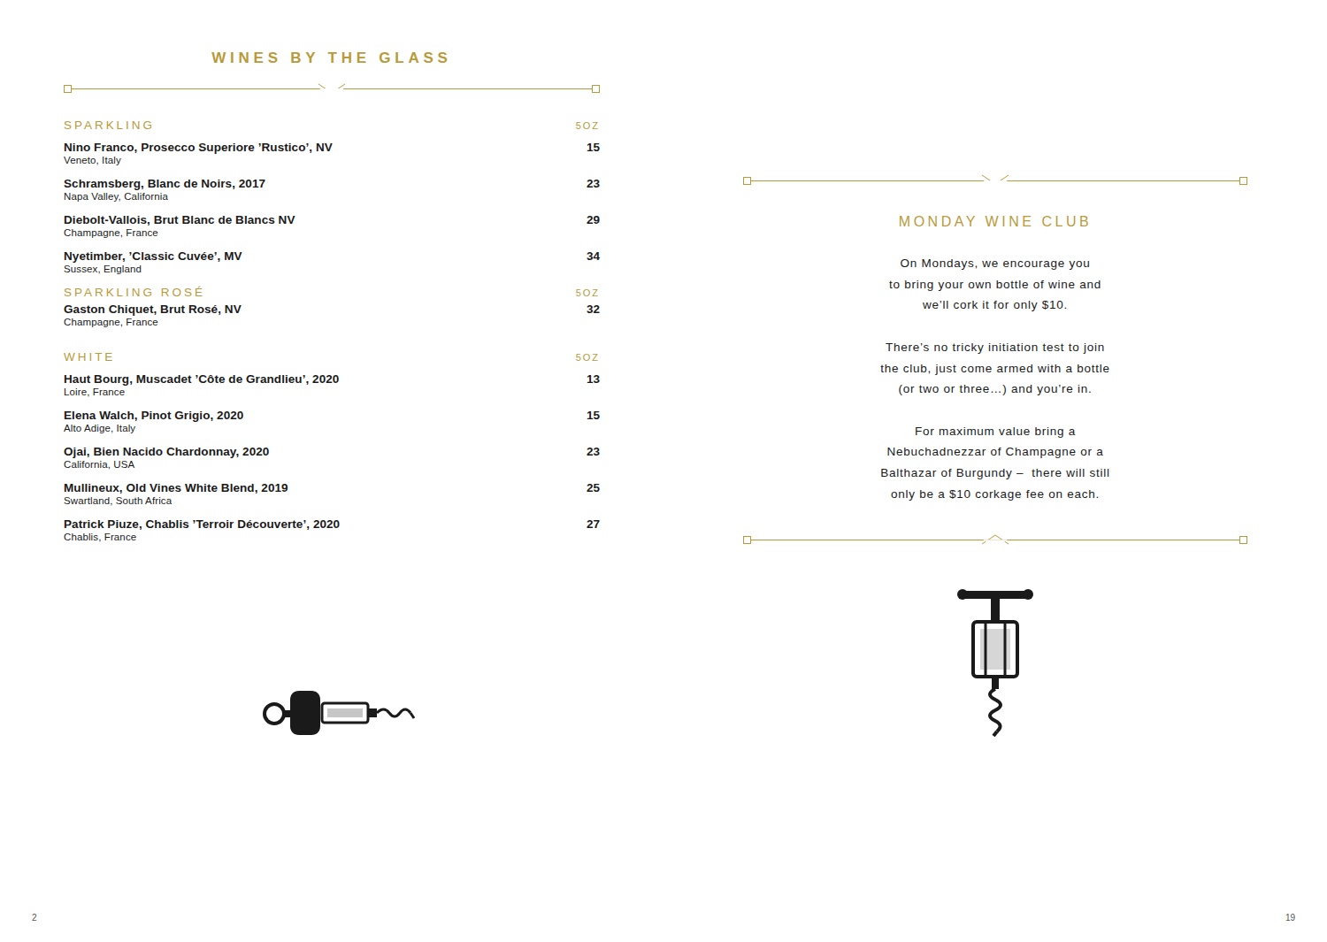Wines by the Glass
Sparkling 5oz
Nino Franco, Prosecco Superiore ’Rustico’, NV 15
Veneto, Italy
Schramsberg, Blanc de Noirs, 2017 23
Napa Valley, California
Diebolt-Vallois, Brut Blanc de Blancs NV 29
Champagne, France
Nyetimber, ’Classic Cuvée’, MV 34
Sussex, England
Sparkling Rosé 5oz
Gaston Chiquet, Brut Rosé, NV 32
Champagne, France
White 5oz
Haut Bourg, Muscadet ’Côte de Grandlieu’, 2020 13
Loire, France
Elena Walch, Pinot Grigio, 2020 15
Alto Adige, Italy
Ojai, Bien Nacido Chardonnay, 2020 23
California, USA
Mullineux, Old Vines White Blend, 2019 25
Swartland, South Africa
Patrick Piuze, Chablis ’Terroir Découverte’, 2020 27
Chablis, France
2
Monday Wine Club
On Mondays, we encourage you
to bring your own bottle of wine and
we’ll cork it for only $10.
There’s no tricky initiation test to join
the club, just come armed with a bottle
(or two or three…) and you’re in.
For maximum value bring a
Nebuchadnezzar of Champagne or a
Balthazar of Burgundy – there will still
only be a $10 corkage fee on each.
19